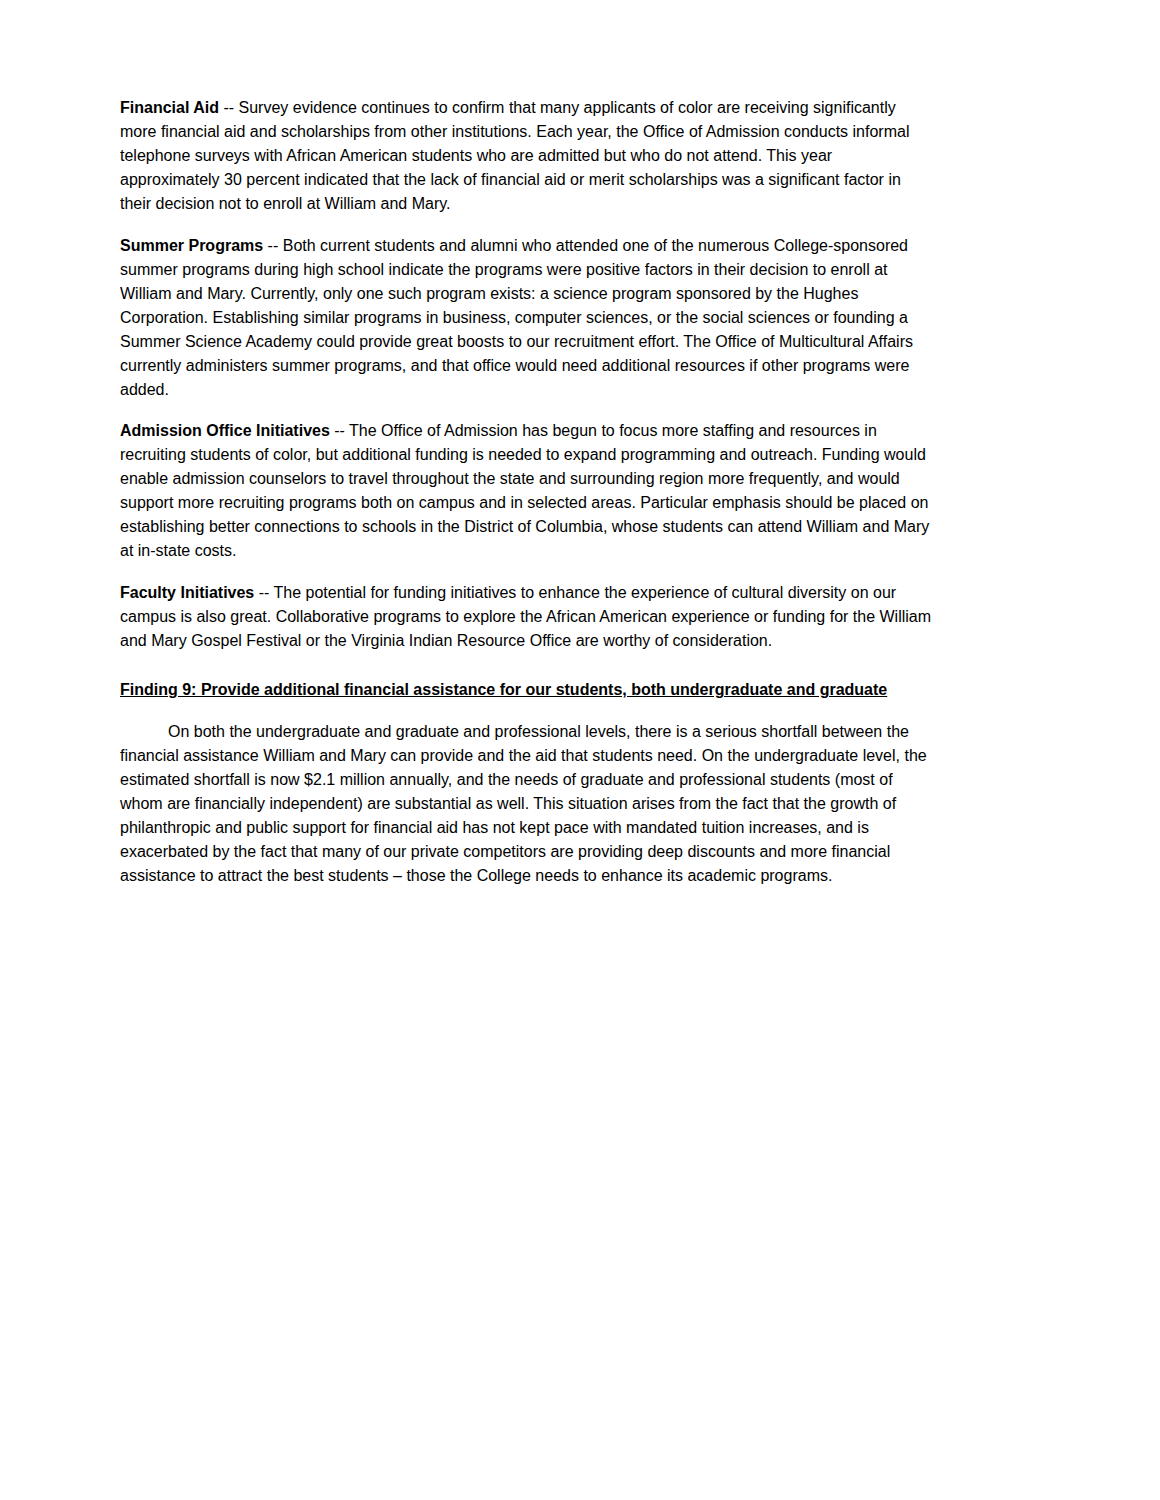Financial Aid -- Survey evidence continues to confirm that many applicants of color are receiving significantly more financial aid and scholarships from other institutions. Each year, the Office of Admission conducts informal telephone surveys with African American students who are admitted but who do not attend. This year approximately 30 percent indicated that the lack of financial aid or merit scholarships was a significant factor in their decision not to enroll at William and Mary.
Summer Programs -- Both current students and alumni who attended one of the numerous College-sponsored summer programs during high school indicate the programs were positive factors in their decision to enroll at William and Mary. Currently, only one such program exists: a science program sponsored by the Hughes Corporation. Establishing similar programs in business, computer sciences, or the social sciences or founding a Summer Science Academy could provide great boosts to our recruitment effort. The Office of Multicultural Affairs currently administers summer programs, and that office would need additional resources if other programs were added.
Admission Office Initiatives -- The Office of Admission has begun to focus more staffing and resources in recruiting students of color, but additional funding is needed to expand programming and outreach. Funding would enable admission counselors to travel throughout the state and surrounding region more frequently, and would support more recruiting programs both on campus and in selected areas. Particular emphasis should be placed on establishing better connections to schools in the District of Columbia, whose students can attend William and Mary at in-state costs.
Faculty Initiatives -- The potential for funding initiatives to enhance the experience of cultural diversity on our campus is also great. Collaborative programs to explore the African American experience or funding for the William and Mary Gospel Festival or the Virginia Indian Resource Office are worthy of consideration.
Finding 9: Provide additional financial assistance for our students, both undergraduate and graduate
On both the undergraduate and graduate and professional levels, there is a serious shortfall between the financial assistance William and Mary can provide and the aid that students need. On the undergraduate level, the estimated shortfall is now $2.1 million annually, and the needs of graduate and professional students (most of whom are financially independent) are substantial as well. This situation arises from the fact that the growth of philanthropic and public support for financial aid has not kept pace with mandated tuition increases, and is exacerbated by the fact that many of our private competitors are providing deep discounts and more financial assistance to attract the best students – those the College needs to enhance its academic programs.